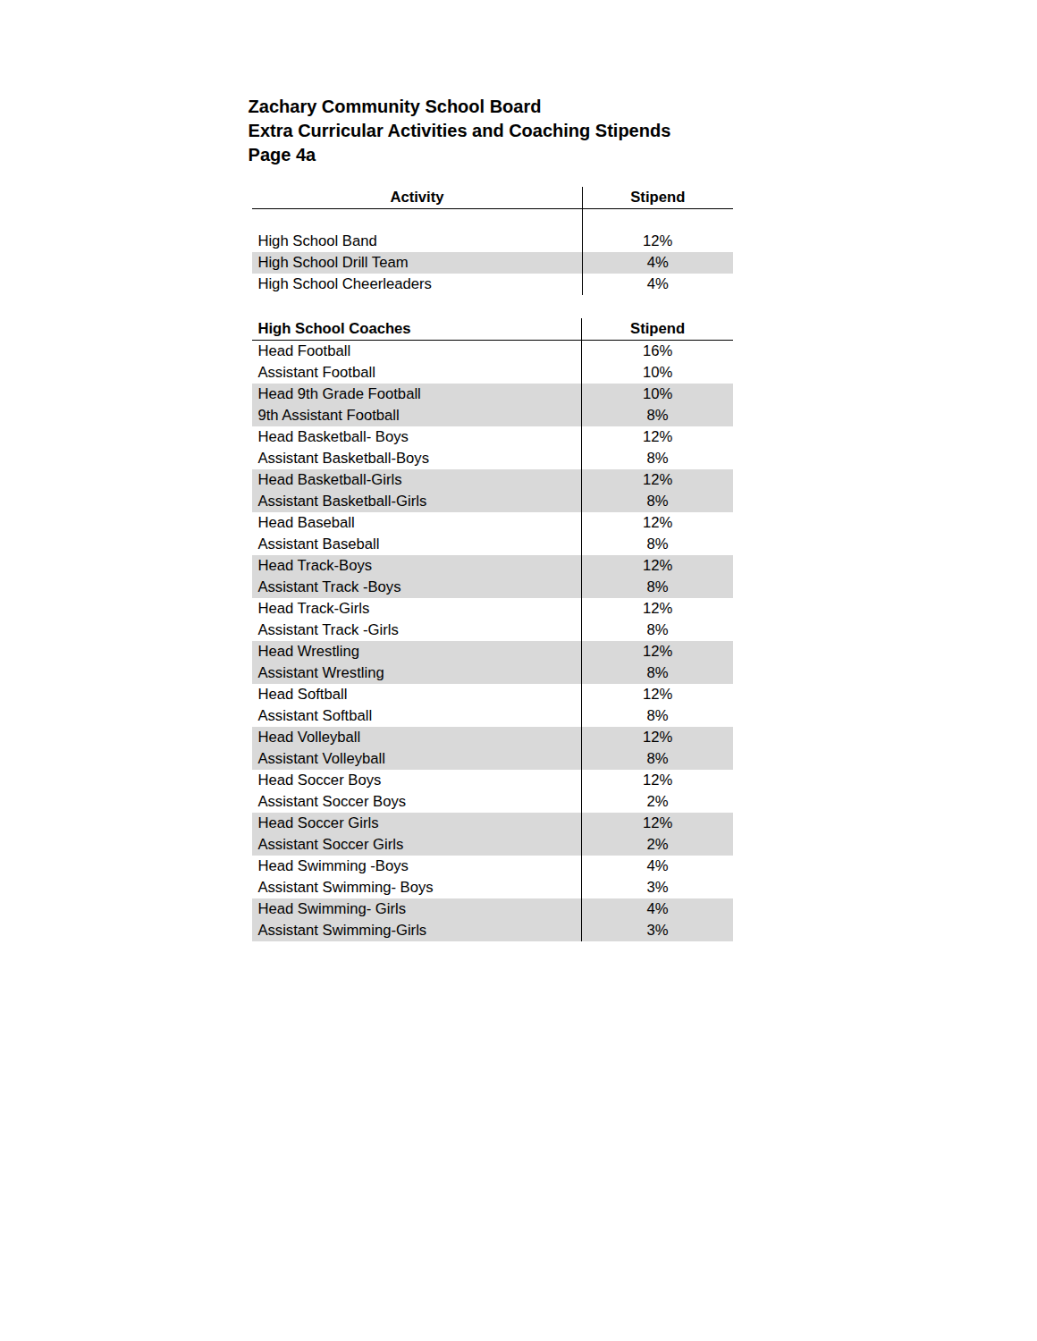Zachary Community School Board
Extra Curricular Activities and Coaching Stipends
Page 4a
| Activity | Stipend |
| --- | --- |
| High School Band | 12% |
| High School Drill Team | 4% |
| High School Cheerleaders | 4% |
| High School Coaches | Stipend |
| --- | --- |
| Head Football | 16% |
| Assistant Football | 10% |
| Head 9th Grade Football | 10% |
| 9th Assistant Football | 8% |
| Head Basketball- Boys | 12% |
| Assistant Basketball-Boys | 8% |
| Head Basketball-Girls | 12% |
| Assistant Basketball-Girls | 8% |
| Head Baseball | 12% |
| Assistant Baseball | 8% |
| Head Track-Boys | 12% |
| Assistant Track -Boys | 8% |
| Head Track-Girls | 12% |
| Assistant Track -Girls | 8% |
| Head Wrestling | 12% |
| Assistant Wrestling | 8% |
| Head Softball | 12% |
| Assistant Softball | 8% |
| Head Volleyball | 12% |
| Assistant Volleyball | 8% |
| Head Soccer Boys | 12% |
| Assistant Soccer Boys | 2% |
| Head Soccer Girls | 12% |
| Assistant Soccer Girls | 2% |
| Head Swimming -Boys | 4% |
| Assistant Swimming- Boys | 3% |
| Head Swimming- Girls | 4% |
| Assistant Swimming-Girls | 3% |